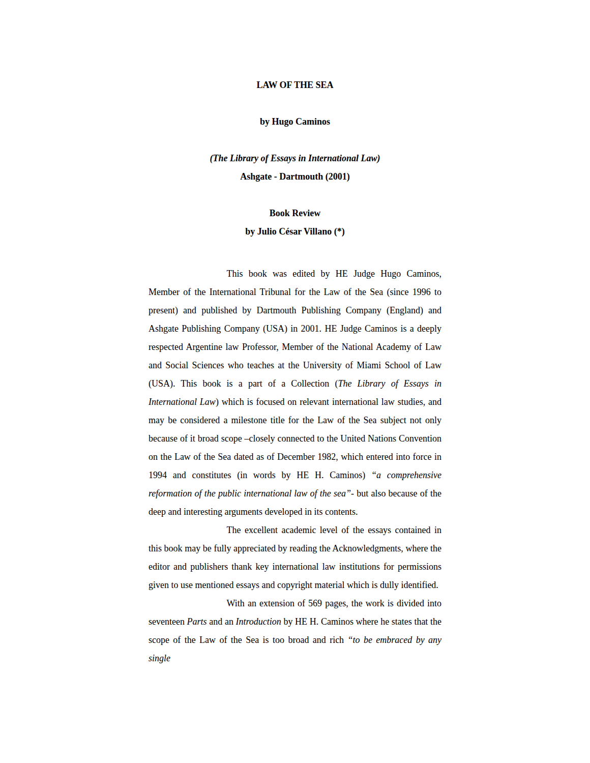LAW OF THE SEA
by Hugo Caminos
(The Library of Essays in International Law)
Ashgate - Dartmouth (2001)
Book Review
by Julio César Villano (*)
This book was edited by HE Judge Hugo Caminos, Member of the International Tribunal for the Law of the Sea (since 1996 to present) and published by Dartmouth Publishing Company (England) and Ashgate Publishing Company (USA) in 2001. HE Judge Caminos is a deeply respected Argentine law Professor, Member of the National Academy of Law and Social Sciences who teaches at the University of Miami School of Law (USA). This book is a part of a Collection (The Library of Essays in International Law) which is focused on relevant international law studies, and may be considered a milestone title for the Law of the Sea subject not only because of it broad scope –closely connected to the United Nations Convention on the Law of the Sea dated as of December 1982, which entered into force in 1994 and constitutes (in words by HE H. Caminos) “a comprehensive reformation of the public international law of the sea”- but also because of the deep and interesting arguments developed in its contents.
The excellent academic level of the essays contained in this book may be fully appreciated by reading the Acknowledgments, where the editor and publishers thank key international law institutions for permissions given to use mentioned essays and copyright material which is dully identified.
With an extension of 569 pages, the work is divided into seventeen Parts and an Introduction by HE H. Caminos where he states that the scope of the Law of the Sea is too broad and rich “to be embraced by any single